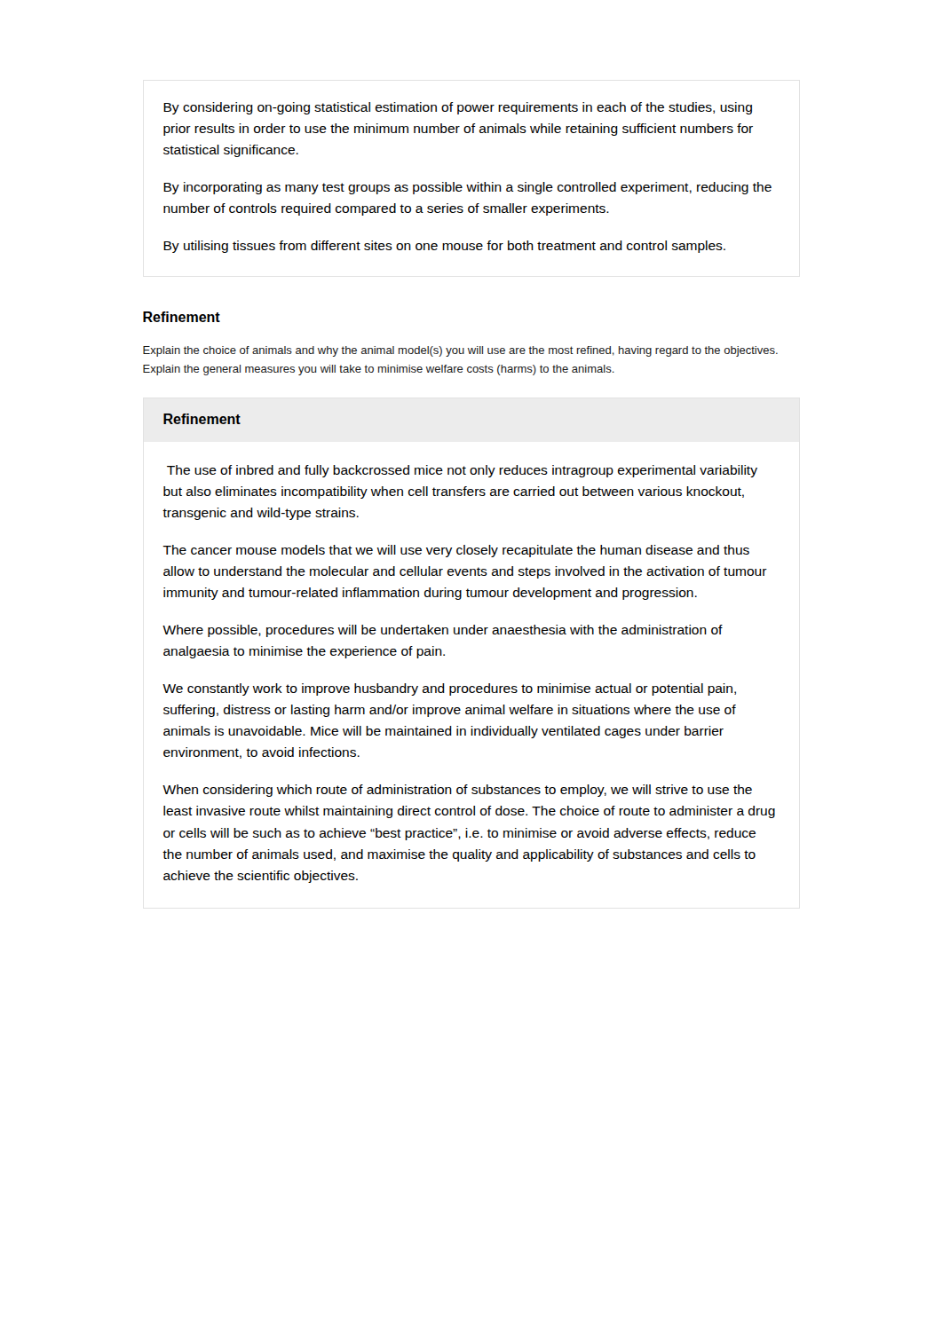By considering on-going statistical estimation of power requirements in each of the studies, using prior results in order to use the minimum number of animals while retaining sufficient numbers for statistical significance.
By incorporating as many test groups as possible within a single controlled experiment, reducing the number of controls required compared to a series of smaller experiments.
By utilising tissues from different sites on one mouse for both treatment and control samples.
Refinement
Explain the choice of animals and why the animal model(s) you will use are the most refined, having regard to the objectives. Explain the general measures you will take to minimise welfare costs (harms) to the animals.
Refinement
The use of inbred and fully backcrossed mice not only reduces intragroup experimental variability but also eliminates incompatibility when cell transfers are carried out between various knockout, transgenic and wild-type strains.
The cancer mouse models that we will use very closely recapitulate the human disease and thus allow to understand the molecular and cellular events and steps involved in the activation of tumour immunity and tumour-related inflammation during tumour development and progression.
Where possible, procedures will be undertaken under anaesthesia with the administration of analgaesia to minimise the experience of pain.
We constantly work to improve husbandry and procedures to minimise actual or potential pain, suffering, distress or lasting harm and/or improve animal welfare in situations where the use of animals is unavoidable. Mice will be maintained in individually ventilated cages under barrier environment, to avoid infections.
When considering which route of administration of substances to employ, we will strive to use the least invasive route whilst maintaining direct control of dose. The choice of route to administer a drug or cells will be such as to achieve “best practice”, i.e. to minimise or avoid adverse effects, reduce the number of animals used, and maximise the quality and applicability of substances and cells to achieve the scientific objectives.